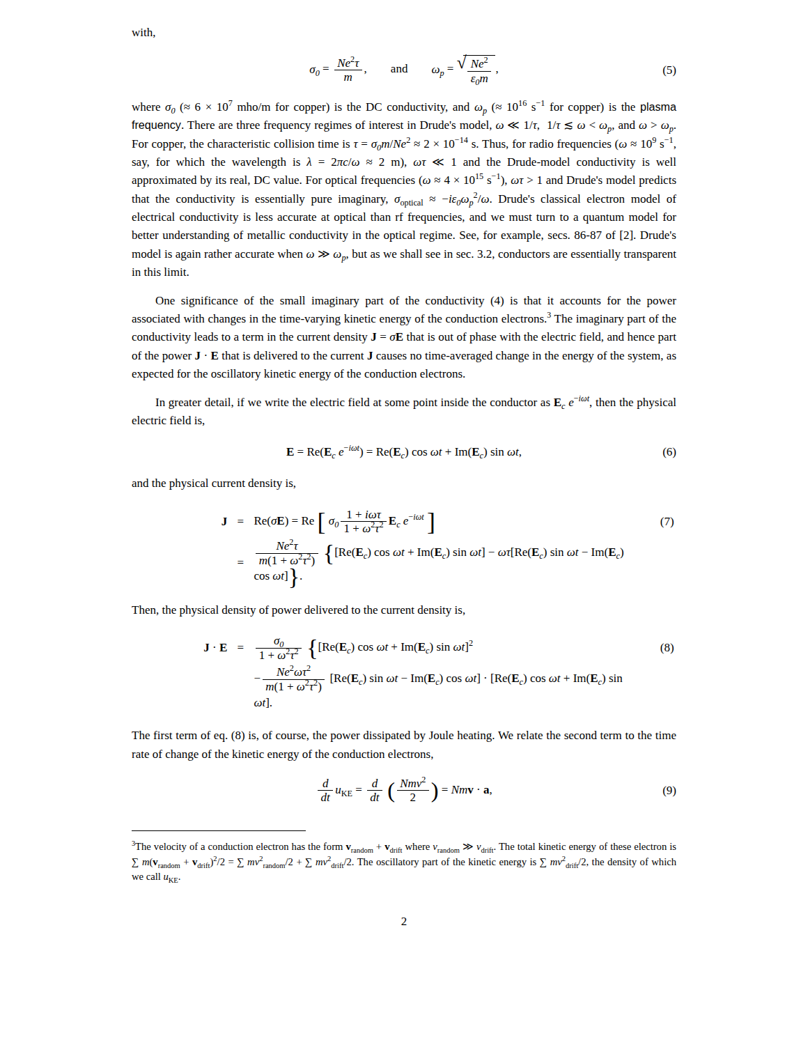with,
σ0 = Ne2τ m, and ωp = Ne2 ε0m, (5)
where σ0 (≈ 6 × 107 mho/m for copper) is the DC conductivity, and ωp (≈ 1016 s−1 for copper) is the plasma frequency. There are three frequency regimes of interest in Drude's model, ω ≪ 1/τ, 1/τ ≲ ω < ωp, and ω > ωp. For copper, the characteristic collision time is τ = σ0m/Ne2 ≈ 2 × 10−14 s. Thus, for radio frequencies (ω ≈ 109 s−1, say, for which the wavelength is λ = 2πc/ω ≈ 2 m), ωτ ≪ 1 and the Drude-model conductivity is well approximated by its real, DC value. For optical frequencies (ω ≈ 4 × 1015 s−1), ωτ > 1 and Drude's model predicts that the conductivity is essentially pure imaginary, σoptical ≈ −iε0ωp2/ω. Drude's classical electron model of electrical conductivity is less accurate at optical than rf frequencies, and we must turn to a quantum model for better understanding of metallic conductivity in the optical regime. See, for example, secs. 86-87 of [2]. Drude's model is again rather accurate when ω ≫ ωp, but as we shall see in sec. 3.2, conductors are essentially transparent in this limit.
One significance of the small imaginary part of the conductivity (4) is that it accounts for the power associated with changes in the time-varying kinetic energy of the conduction electrons.3 The imaginary part of the conductivity leads to a term in the current density J = σE that is out of phase with the electric field, and hence part of the power J · E that is delivered to the current J causes no time-averaged change in the energy of the system, as expected for the oscillatory kinetic energy of the conduction electrons.
In greater detail, if we write the electric field at some point inside the conductor as Ec e−iωt, then the physical electric field is,
E = Re(Ec e−iωt) = Re(Ec) cos ωt + Im(Ec) sin ωt, (6)
and the physical current density is,
| J | = | Re ( σ E ) = Re [ σ 0 1 + iωτ 1 + ω 2 τ 2 E c e − iωt ] | (7) |
| | = | Ne 2 τ m (1 + ω 2 τ 2 ) { [ Re ( E c ) cos ωt + Im ( E c ) sin ωt ] − ωτ [ Re ( E c ) sin ωt − Im ( E c ) cos ωt ] } . | |
Then, the physical density of power delivered to the current density is,
| J · E | = | σ 0 1 + ω 2 τ 2 { [ Re ( E c ) cos ωt + Im ( E c ) sin ωt ] 2 | (8) |
| | | − Ne 2 ωτ 2 m (1 + ω 2 τ 2 ) [ Re ( E c ) sin ωt − Im ( E c ) cos ωt ] · [ Re ( E c ) cos ωt + Im ( E c ) sin ωt ]. | |
The first term of eq. (8) is, of course, the power dissipated by Joule heating. We relate the second term to the time rate of change of the kinetic energy of the conduction electrons,
ddt uKE = ddt (Nmv22) = Nm v · a, (9)
3The velocity of a conduction electron has the form vrandom + vdrift where vrandom ≫ vdrift. The total kinetic energy of these electron is ∑ m(vrandom + vdrift)2/2 = ∑ mv2random/2 + ∑ mv2drift/2. The oscillatory part of the kinetic energy is ∑ mv2drift/2, the density of which we call uKE.
2